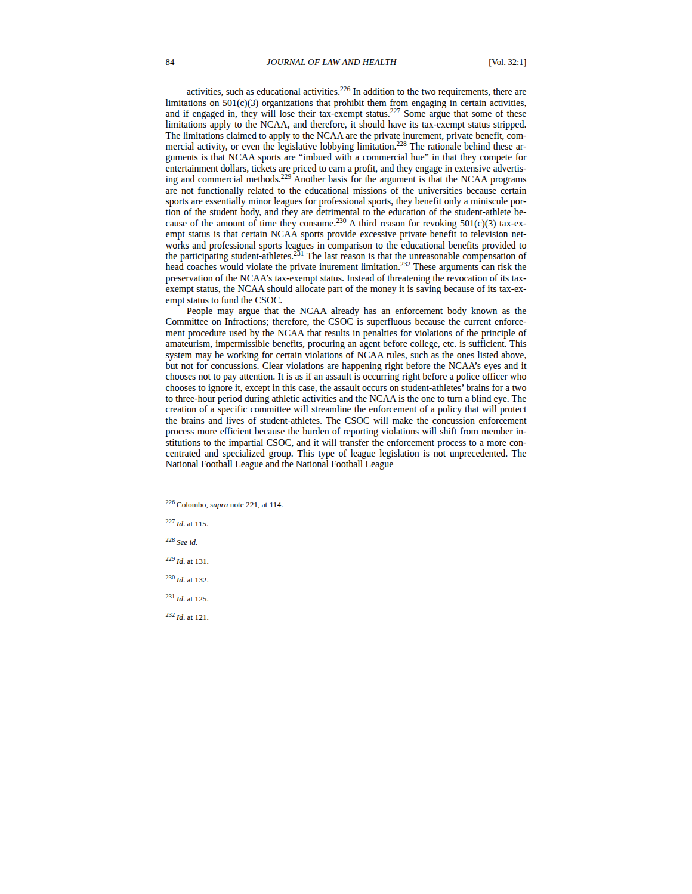84 JOURNAL OF LAW AND HEALTH [Vol. 32:1]
activities, such as educational activities.226 In addition to the two requirements, there are limitations on 501(c)(3) organizations that prohibit them from engaging in certain activities, and if engaged in, they will lose their tax-exempt status.227 Some argue that some of these limitations apply to the NCAA, and therefore, it should have its tax-exempt status stripped. The limitations claimed to apply to the NCAA are the private inurement, private benefit, commercial activity, or even the legislative lobbying limitation.228 The rationale behind these arguments is that NCAA sports are “imbued with a commercial hue” in that they compete for entertainment dollars, tickets are priced to earn a profit, and they engage in extensive advertising and commercial methods.229 Another basis for the argument is that the NCAA programs are not functionally related to the educational missions of the universities because certain sports are essentially minor leagues for professional sports, they benefit only a miniscule portion of the student body, and they are detrimental to the education of the student-athlete because of the amount of time they consume.230 A third reason for revoking 501(c)(3) tax-exempt status is that certain NCAA sports provide excessive private benefit to television networks and professional sports leagues in comparison to the educational benefits provided to the participating student-athletes.231 The last reason is that the unreasonable compensation of head coaches would violate the private inurement limitation.232 These arguments can risk the preservation of the NCAA’s tax-exempt status. Instead of threatening the revocation of its tax-exempt status, the NCAA should allocate part of the money it is saving because of its tax-exempt status to fund the CSOC.
People may argue that the NCAA already has an enforcement body known as the Committee on Infractions; therefore, the CSOC is superfluous because the current enforcement procedure used by the NCAA that results in penalties for violations of the principle of amateurism, impermissible benefits, procuring an agent before college, etc. is sufficient. This system may be working for certain violations of NCAA rules, such as the ones listed above, but not for concussions. Clear violations are happening right before the NCAA’s eyes and it chooses not to pay attention. It is as if an assault is occurring right before a police officer who chooses to ignore it, except in this case, the assault occurs on student-athletes’ brains for a two to three-hour period during athletic activities and the NCAA is the one to turn a blind eye. The creation of a specific committee will streamline the enforcement of a policy that will protect the brains and lives of student-athletes. The CSOC will make the concussion enforcement process more efficient because the burden of reporting violations will shift from member institutions to the impartial CSOC, and it will transfer the enforcement process to a more concentrated and specialized group. This type of league legislation is not unprecedented. The National Football League and the National Football League
226 Colombo, supra note 221, at 114.
227 Id. at 115.
228 See id.
229 Id. at 131.
230 Id. at 132.
231 Id. at 125.
232 Id. at 121.